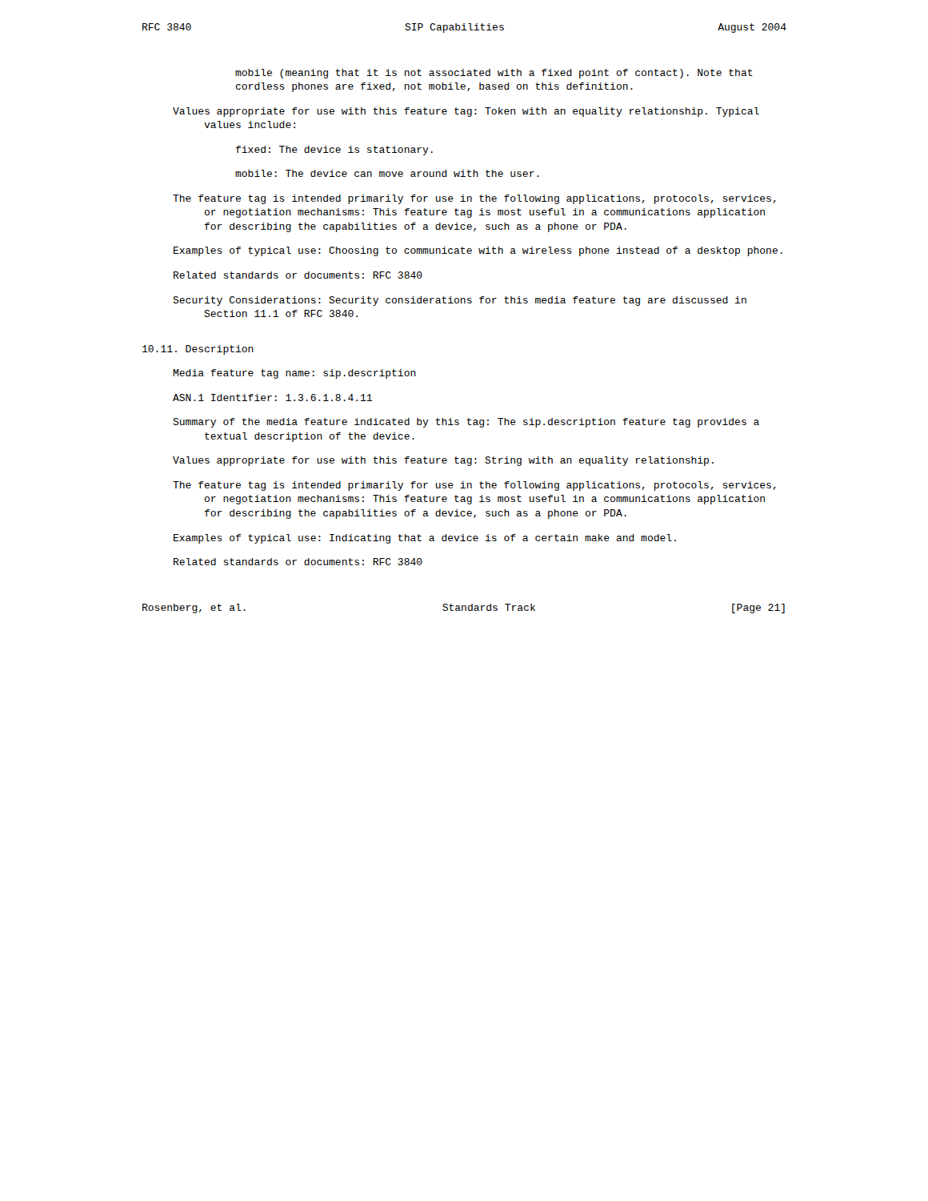RFC 3840 SIP Capabilities August 2004
mobile (meaning that it is not associated with a fixed point of contact). Note that cordless phones are fixed, not mobile, based on this definition.
Values appropriate for use with this feature tag: Token with an equality relationship. Typical values include:
fixed: The device is stationary.
mobile: The device can move around with the user.
The feature tag is intended primarily for use in the following applications, protocols, services, or negotiation mechanisms: This feature tag is most useful in a communications application for describing the capabilities of a device, such as a phone or PDA.
Examples of typical use: Choosing to communicate with a wireless phone instead of a desktop phone.
Related standards or documents: RFC 3840
Security Considerations: Security considerations for this media feature tag are discussed in Section 11.1 of RFC 3840.
10.11. Description
Media feature tag name: sip.description
ASN.1 Identifier: 1.3.6.1.8.4.11
Summary of the media feature indicated by this tag: The sip.description feature tag provides a textual description of the device.
Values appropriate for use with this feature tag: String with an equality relationship.
The feature tag is intended primarily for use in the following applications, protocols, services, or negotiation mechanisms: This feature tag is most useful in a communications application for describing the capabilities of a device, such as a phone or PDA.
Examples of typical use: Indicating that a device is of a certain make and model.
Related standards or documents: RFC 3840
Rosenberg, et al. Standards Track [Page 21]